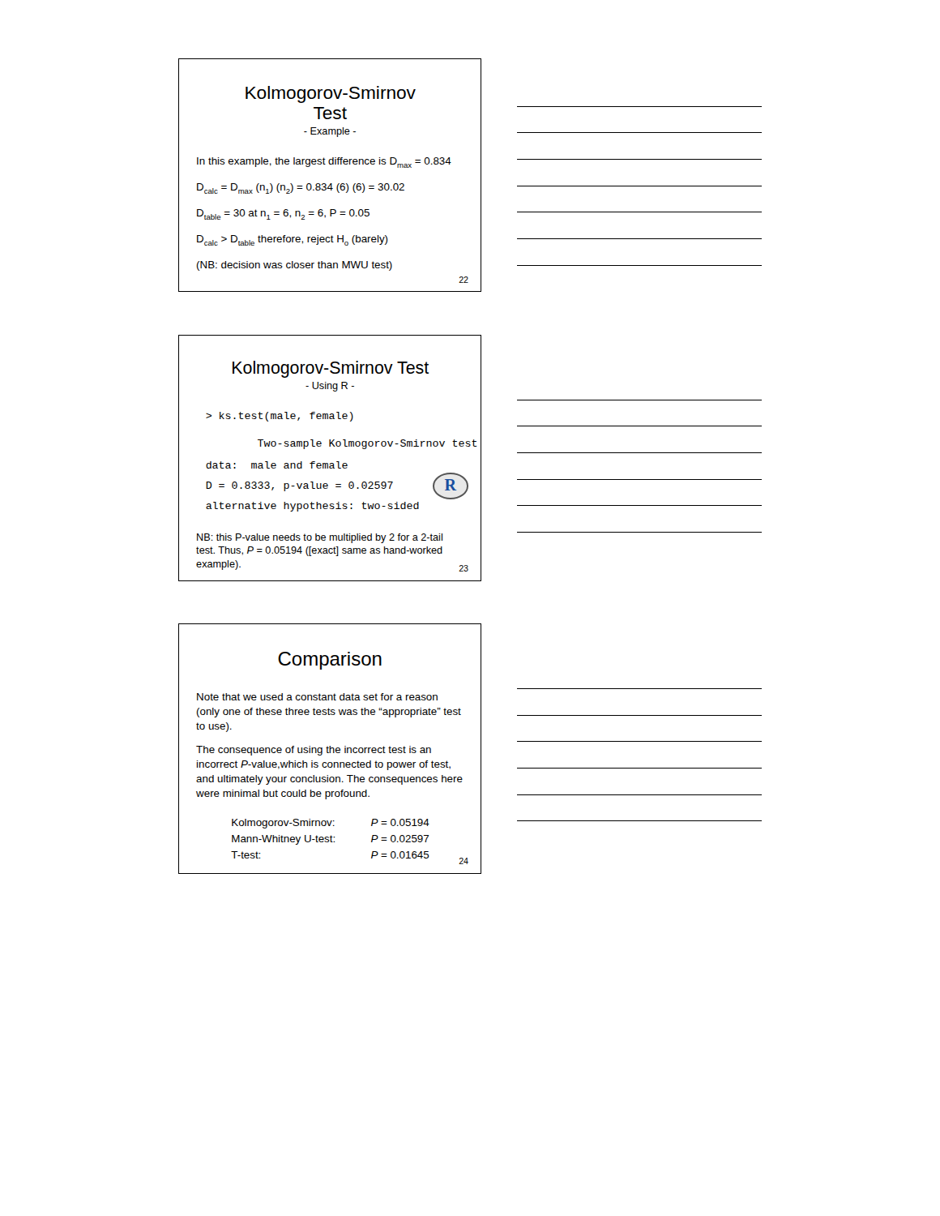Kolmogorov-Smirnov
Test
- Example -
In this example, the largest difference is Dmax = 0.834
Dcalc = Dmax (n1) (n2) = 0.834 (6) (6) = 30.02
Dtable = 30 at n1 = 6, n2 = 6, P = 0.05
Dcalc > Dtable therefore, reject Ho (barely)
(NB: decision was closer than MWU test)
22
Kolmogorov-Smirnov Test
- Using R -
> ks.test(male, female)

        Two-sample Kolmogorov-Smirnov test
data:  male and female
D = 0.8333, p-value = 0.02597R
alternative hypothesis: two-sided
NB: this P-value needs to be multiplied by 2 for a 2-tail test. Thus, P = 0.05194 ([exact] same as hand-worked example).
23
Comparison
Note that we used a constant data set for a reason (only one of these three tests was the “appropriate” test to use).
The consequence of using the incorrect test is an incorrect P-value,which is connected to power of test, and ultimately your conclusion. The consequences here were minimal but could be profound.
| Kolmogorov-Smirnov: | P = 0.05194 |
| Mann-Whitney U-test: | P = 0.02597 |
| T-test: | P = 0.01645 |
24